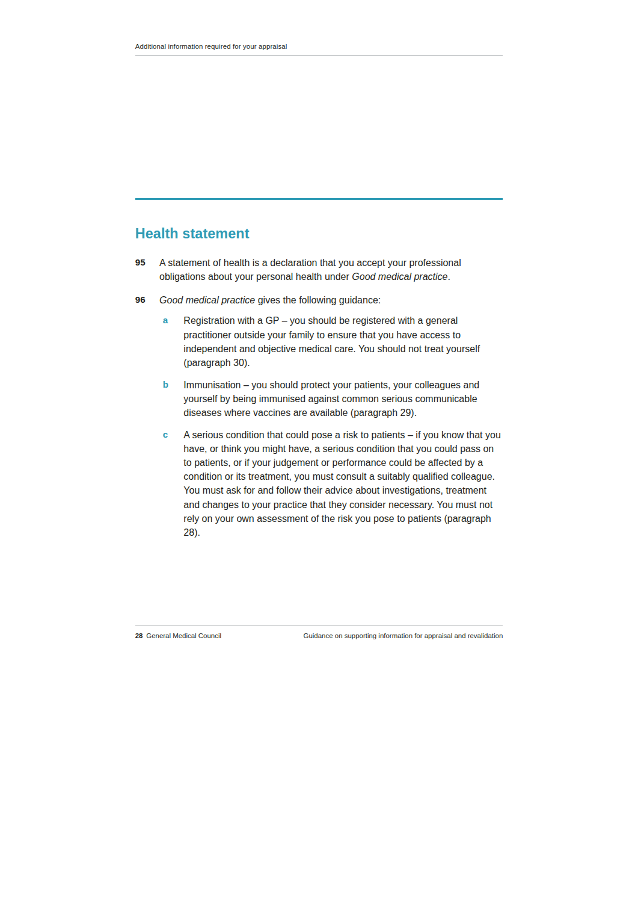Additional information required for your appraisal
Health statement
95
A statement of health is a declaration that you accept your professional obligations about your personal health under Good medical practice.
96
Good medical practice gives the following guidance:
a
Registration with a GP – you should be registered with a general practitioner outside your family to ensure that you have access to independent and objective medical care. You should not treat yourself (paragraph 30).
b
Immunisation – you should protect your patients, your colleagues and yourself by being immunised against common serious communicable diseases where vaccines are available (paragraph 29).
c
A serious condition that could pose a risk to patients – if you know that you have, or think you might have, a serious condition that you could pass on to patients, or if your judgement or performance could be affected by a condition or its treatment, you must consult a suitably qualified colleague. You must ask for and follow their advice about investigations, treatment and changes to your practice that they consider necessary. You must not rely on your own assessment of the risk you pose to patients (paragraph 28).
28 General Medical Council
Guidance on supporting information for appraisal and revalidation